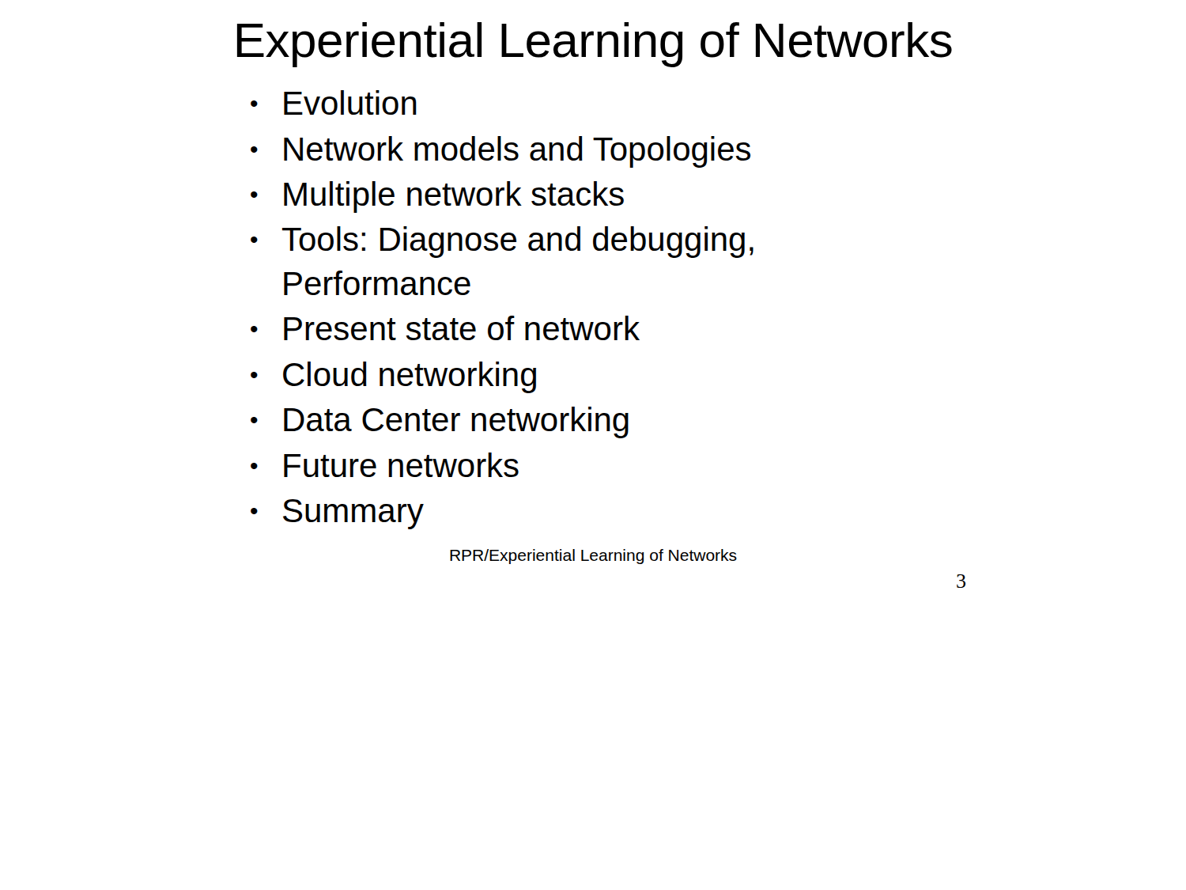Experiential Learning of Networks
Evolution
Network models and Topologies
Multiple network stacks
Tools: Diagnose and debugging, Performance
Present state of network
Cloud networking
Data Center networking
Future networks
Summary
RPR/Experiential Learning of Networks
3